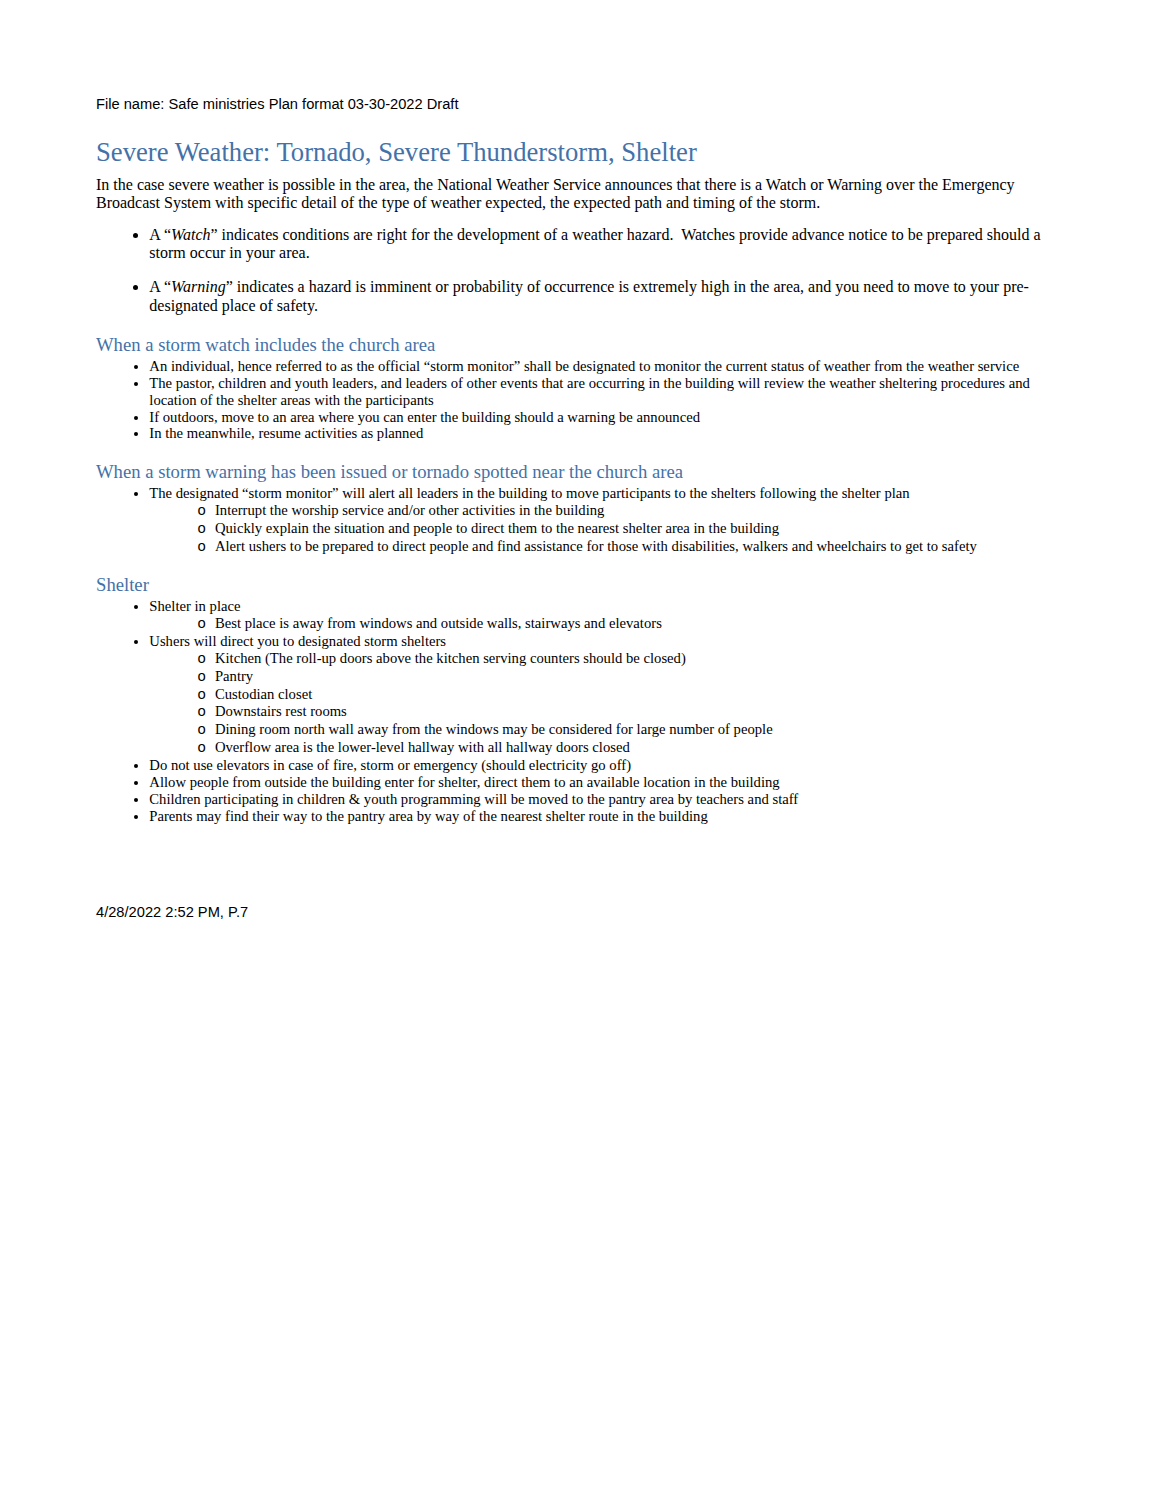File name: Safe ministries Plan format 03-30-2022 Draft
Severe Weather: Tornado, Severe Thunderstorm, Shelter
In the case severe weather is possible in the area, the National Weather Service announces that there is a Watch or Warning over the Emergency Broadcast System with specific detail of the type of weather expected, the expected path and timing of the storm.
A “Watch” indicates conditions are right for the development of a weather hazard. Watches provide advance notice to be prepared should a storm occur in your area.
A “Warning” indicates a hazard is imminent or probability of occurrence is extremely high in the area, and you need to move to your pre-designated place of safety.
When a storm watch includes the church area
An individual, hence referred to as the official “storm monitor” shall be designated to monitor the current status of weather from the weather service
The pastor, children and youth leaders, and leaders of other events that are occurring in the building will review the weather sheltering procedures and location of the shelter areas with the participants
If outdoors, move to an area where you can enter the building should a warning be announced
In the meanwhile, resume activities as planned
When a storm warning has been issued or tornado spotted near the church area
The designated “storm monitor” will alert all leaders in the building to move participants to the shelters following the shelter plan
Interrupt the worship service and/or other activities in the building
Quickly explain the situation and people to direct them to the nearest shelter area in the building
Alert ushers to be prepared to direct people and find assistance for those with disabilities, walkers and wheelchairs to get to safety
Shelter
Shelter in place
Best place is away from windows and outside walls, stairways and elevators
Ushers will direct you to designated storm shelters
Kitchen (The roll-up doors above the kitchen serving counters should be closed)
Pantry
Custodian closet
Downstairs rest rooms
Dining room north wall away from the windows may be considered for large number of people
Overflow area is the lower-level hallway with all hallway doors closed
Do not use elevators in case of fire, storm or emergency (should electricity go off)
Allow people from outside the building enter for shelter, direct them to an available location in the building
Children participating in children & youth programming will be moved to the pantry area by teachers and staff
Parents may find their way to the pantry area by way of the nearest shelter route in the building
4/28/2022 2:52 PM, P.7